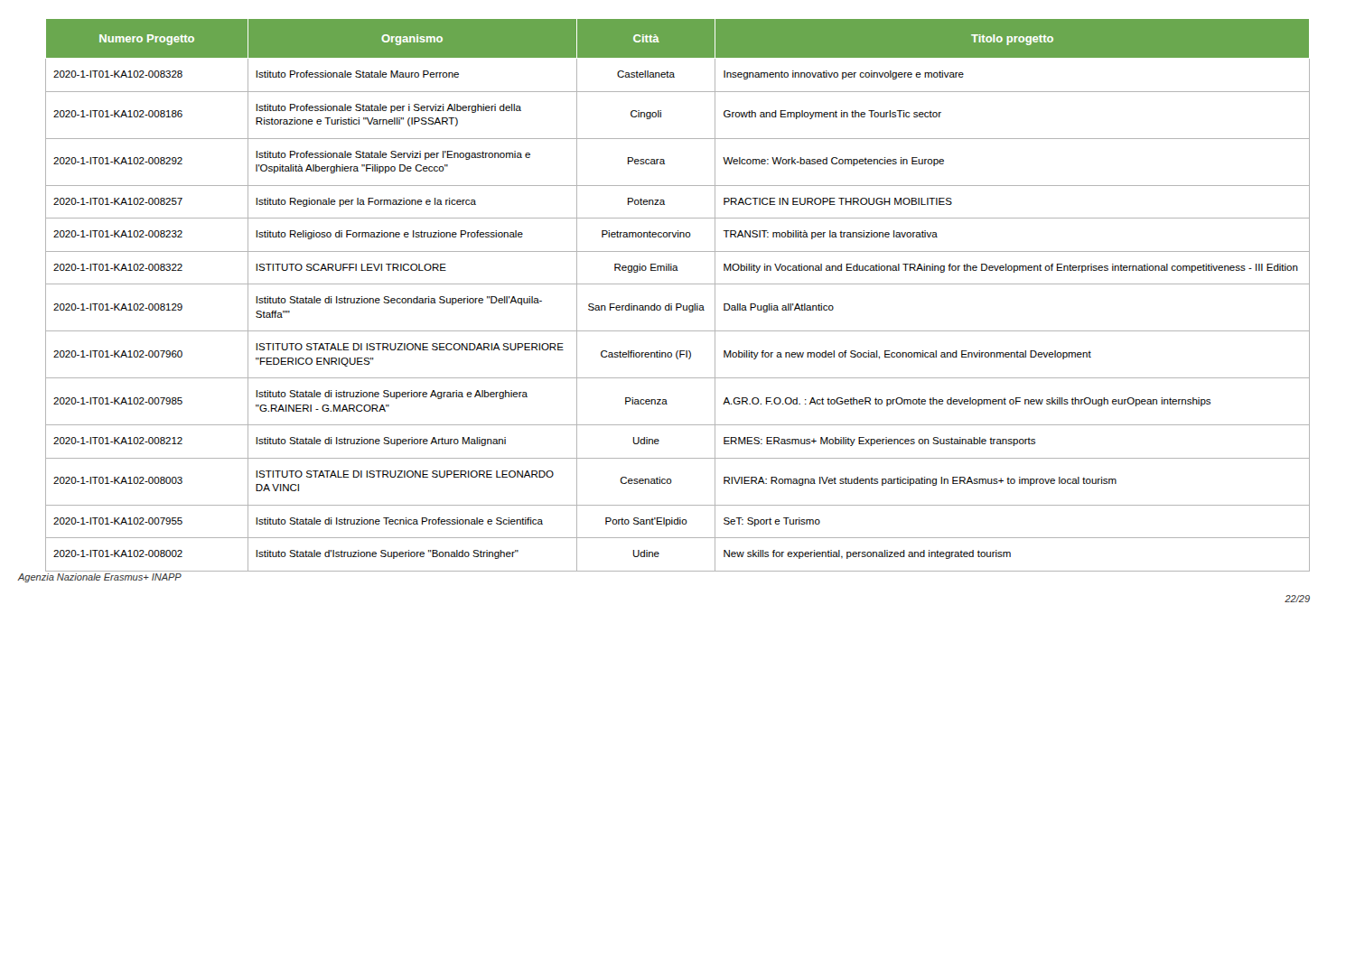| Numero Progetto | Organismo | Città | Titolo progetto |
| --- | --- | --- | --- |
| 2020-1-IT01-KA102-008328 | Istituto Professionale Statale Mauro Perrone | Castellaneta | Insegnamento innovativo per coinvolgere e motivare |
| 2020-1-IT01-KA102-008186 | Istituto Professionale Statale per i Servizi Alberghieri della Ristorazione e Turistici "Varnelli" (IPSSART) | Cingoli | Growth and Employment in the TourIsTic sector |
| 2020-1-IT01-KA102-008292 | Istituto Professionale Statale Servizi per l'Enogastronomia e l'Ospitalità Alberghiera "Filippo De Cecco" | Pescara | Welcome: Work-based Competencies in Europe |
| 2020-1-IT01-KA102-008257 | Istituto Regionale per la Formazione e la ricerca | Potenza | PRACTICE IN EUROPE THROUGH MOBILITIES |
| 2020-1-IT01-KA102-008232 | Istituto Religioso di Formazione e Istruzione Professionale | Pietramontecorvino | TRANSIT: mobilità per la transizione lavorativa |
| 2020-1-IT01-KA102-008322 | ISTITUTO SCARUFFI LEVI TRICOLORE | Reggio Emilia | MObility in Vocational and Educational TRAining for the Development of Enterprises international competitiveness - III Edition |
| 2020-1-IT01-KA102-008129 | Istituto Statale di Istruzione Secondaria Superiore "Dell'Aquila-Staffa"" | San Ferdinando di Puglia | Dalla Puglia all'Atlantico |
| 2020-1-IT01-KA102-007960 | ISTITUTO STATALE DI ISTRUZIONE SECONDARIA SUPERIORE "FEDERICO ENRIQUES" | Castelfiorentino (FI) | Mobility for a new model of Social, Economical and Environmental Development |
| 2020-1-IT01-KA102-007985 | Istituto Statale di istruzione Superiore Agraria e Alberghiera "G.RAINERI - G.MARCORA" | Piacenza | A.GR.O. F.O.Od. : Act toGetheR to prOmote the development oF new skills thrOugh eurOpean internships |
| 2020-1-IT01-KA102-008212 | Istituto Statale di Istruzione Superiore Arturo Malignani | Udine | ERMES: ERasmus+ Mobility Experiences on Sustainable transports |
| 2020-1-IT01-KA102-008003 | ISTITUTO STATALE DI ISTRUZIONE SUPERIORE LEONARDO DA VINCI | Cesenatico | RIVIERA: Romagna IVet students participating In ERAsmus+ to improve local tourism |
| 2020-1-IT01-KA102-007955 | Istituto Statale di Istruzione Tecnica Professionale e Scientifica | Porto Sant'Elpidio | SeT: Sport e Turismo |
| 2020-1-IT01-KA102-008002 | Istituto Statale d'Istruzione Superiore "Bonaldo Stringher" | Udine | New skills for experiential, personalized and integrated tourism |
Agenzia Nazionale Erasmus+ INAPP
22/29